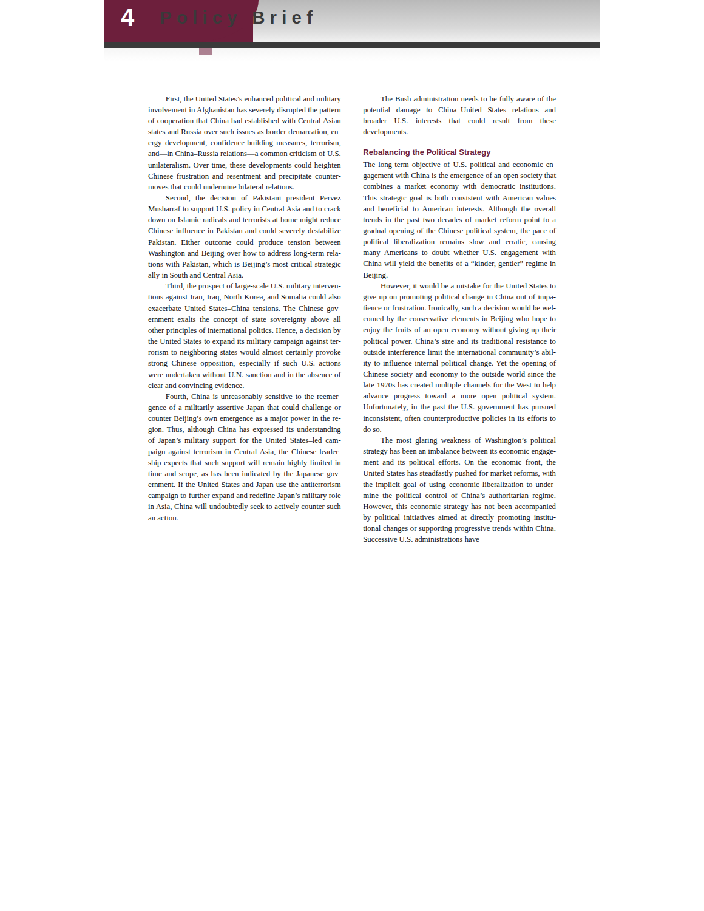4
Policy Brief
First, the United States’s enhanced political and military involvement in Afghanistan has severely disrupted the pattern of cooperation that China had established with Central Asian states and Russia over such issues as border demarcation, energy development, confidence-building measures, terrorism, and—in China–Russia relations—a common criticism of U.S. unilateralism. Over time, these developments could heighten Chinese frustration and resentment and precipitate countermoves that could undermine bilateral relations.
Second, the decision of Pakistani president Pervez Musharraf to support U.S. policy in Central Asia and to crack down on Islamic radicals and terrorists at home might reduce Chinese influence in Pakistan and could severely destabilize Pakistan. Either outcome could produce tension between Washington and Beijing over how to address long-term relations with Pakistan, which is Beijing’s most critical strategic ally in South and Central Asia.
Third, the prospect of large-scale U.S. military interventions against Iran, Iraq, North Korea, and Somalia could also exacerbate United States–China tensions. The Chinese government exalts the concept of state sovereignty above all other principles of international politics. Hence, a decision by the United States to expand its military campaign against terrorism to neighboring states would almost certainly provoke strong Chinese opposition, especially if such U.S. actions were undertaken without U.N. sanction and in the absence of clear and convincing evidence.
Fourth, China is unreasonably sensitive to the reemergence of a militarily assertive Japan that could challenge or counter Beijing’s own emergence as a major power in the region. Thus, although China has expressed its understanding of Japan’s military support for the United States–led campaign against terrorism in Central Asia, the Chinese leadership expects that such support will remain highly limited in time and scope, as has been indicated by the Japanese government. If the United States and Japan use the antiterrorism campaign to further expand and redefine Japan’s military role in Asia, China will undoubtedly seek to actively counter such an action.
The Bush administration needs to be fully aware of the potential damage to China–United States relations and broader U.S. interests that could result from these developments.
Rebalancing the Political Strategy
The long-term objective of U.S. political and economic engagement with China is the emergence of an open society that combines a market economy with democratic institutions. This strategic goal is both consistent with American values and beneficial to American interests. Although the overall trends in the past two decades of market reform point to a gradual opening of the Chinese political system, the pace of political liberalization remains slow and erratic, causing many Americans to doubt whether U.S. engagement with China will yield the benefits of a “kinder, gentler” regime in Beijing.
However, it would be a mistake for the United States to give up on promoting political change in China out of impatience or frustration. Ironically, such a decision would be welcomed by the conservative elements in Beijing who hope to enjoy the fruits of an open economy without giving up their political power. China’s size and its traditional resistance to outside interference limit the international community’s ability to influence internal political change. Yet the opening of Chinese society and economy to the outside world since the late 1970s has created multiple channels for the West to help advance progress toward a more open political system. Unfortunately, in the past the U.S. government has pursued inconsistent, often counterproductive policies in its efforts to do so.
The most glaring weakness of Washington’s political strategy has been an imbalance between its economic engagement and its political efforts. On the economic front, the United States has steadfastly pushed for market reforms, with the implicit goal of using economic liberalization to undermine the political control of China’s authoritarian regime. However, this economic strategy has not been accompanied by political initiatives aimed at directly promoting institutional changes or supporting progressive trends within China. Successive U.S. administrations have